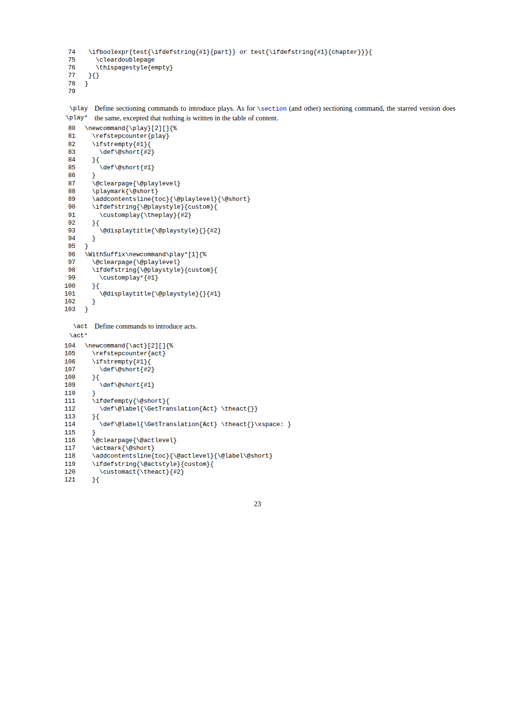74 \ifboolexpr{test{\ifdefstring{#1}{part}} or test{\ifdefstring{#1}{chapter}}}{ 75 \cleardoublepage 76 \thispagestyle{empty} 77 }{} 78 } 79
\play
\play*
Define sectioning commands to introduce plays. As for \section (and other) sectioning command, the starred version does the same, excepted that nothing is written in the table of content.
80 \newcommand{\play}[2][]{% 81 \refstepcounter{play} 82 \ifstrempty{#1}{ 83 \def\@short{#2} 84 }{ 85 \def\@short{#1} 86 } 87 \@clearpage{\@playlevel} 88 \playmark{\@short} 89 \addcontentsline{toc}{\@playlevel}{\@short} 90 \ifdefstring{\@playstyle}{custom}{ 91 \customplay{\theplay}{#2} 92 }{ 93 \@displaytitle{\@playstyle}{}{#2} 94 } 95 } 96 \WithSuffix\newcommand\play*[1]{% 97 \@clearpage{\@playlevel} 98 \ifdefstring{\@playstyle}{custom}{ 99 \customplay*{#1} 100 }{ 101 \@displaytitle{\@playstyle}{}{#1} 102 } 103 }
\act
\act*
Define commands to introduce acts.
104 \newcommand{\act}[2][]{% 105 \refstepcounter{act} 106 \ifstrempty{#1}{ 107 \def\@short{#2} 108 }{ 109 \def\@short{#1} 110 } 111 \ifdefempty{\@short}{ 112 \def\@label{\GetTranslation{Act} \theact{}} 113 }{ 114 \def\@label{\GetTranslation{Act} \theact{}\xspace: } 115 } 116 \@clearpage{\@actlevel} 117 \actmark{\@short} 118 \addcontentsline{toc}{\@actlevel}{\@label\@short} 119 \ifdefstring{\@actstyle}{custom}{ 120 \customact{\theact}{#2} 121 }{
23